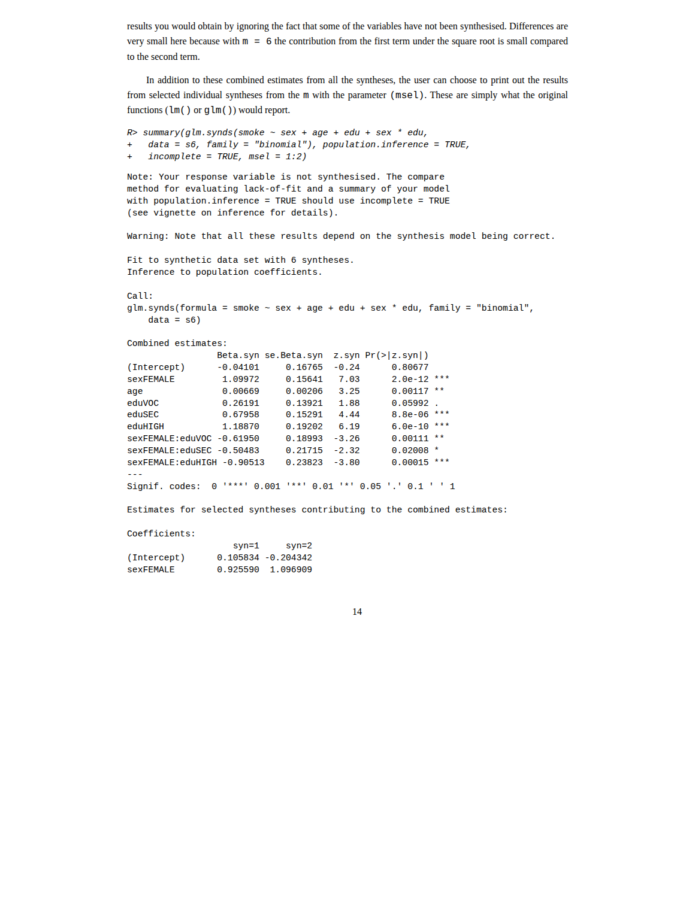results you would obtain by ignoring the fact that some of the variables have not been synthesised. Differences are very small here because with m = 6 the contribution from the first term under the square root is small compared to the second term.
In addition to these combined estimates from all the syntheses, the user can choose to print out the results from selected individual syntheses from the m with the parameter (msel). These are simply what the original functions (lm() or glm()) would report.
R> summary(glm.synds(smoke ~ sex + age + edu + sex * edu,
+   data = s6, family = "binomial"), population.inference = TRUE,
+   incomplete = TRUE, msel = 1:2)
Note: Your response variable is not synthesised. The compare
method for evaluating lack-of-fit and a summary of your model
with population.inference = TRUE should use incomplete = TRUE
(see vignette on inference for details).

Warning: Note that all these results depend on the synthesis model being correct.

Fit to synthetic data set with 6 syntheses.
Inference to population coefficients.

Call:
glm.synds(formula = smoke ~ sex + age + edu + sex * edu, family = "binomial",
    data = s6)

Combined estimates:
                 Beta.syn se.Beta.syn  z.syn Pr(>|z.syn|)
(Intercept)      -0.04101     0.16765  -0.24      0.80677
sexFEMALE         1.09972     0.15641   7.03      2.0e-12 ***
age               0.00669     0.00206   3.25      0.00117 **
eduVOC            0.26191     0.13921   1.88      0.05992 .
eduSEC            0.67958     0.15291   4.44      8.8e-06 ***
eduHIGH           1.18870     0.19202   6.19      6.0e-10 ***
sexFEMALE:eduVOC -0.61950     0.18993  -3.26      0.00111 **
sexFEMALE:eduSEC -0.50483     0.21715  -2.32      0.02008 *
sexFEMALE:eduHIGH -0.90513    0.23823  -3.80      0.00015 ***
---
Signif. codes:  0 '***' 0.001 '**' 0.01 '*' 0.05 '.' 0.1 ' ' 1

Estimates for selected syntheses contributing to the combined estimates:

Coefficients:
                    syn=1     syn=2
(Intercept)      0.105834 -0.204342
sexFEMALE        0.925590  1.096909
14